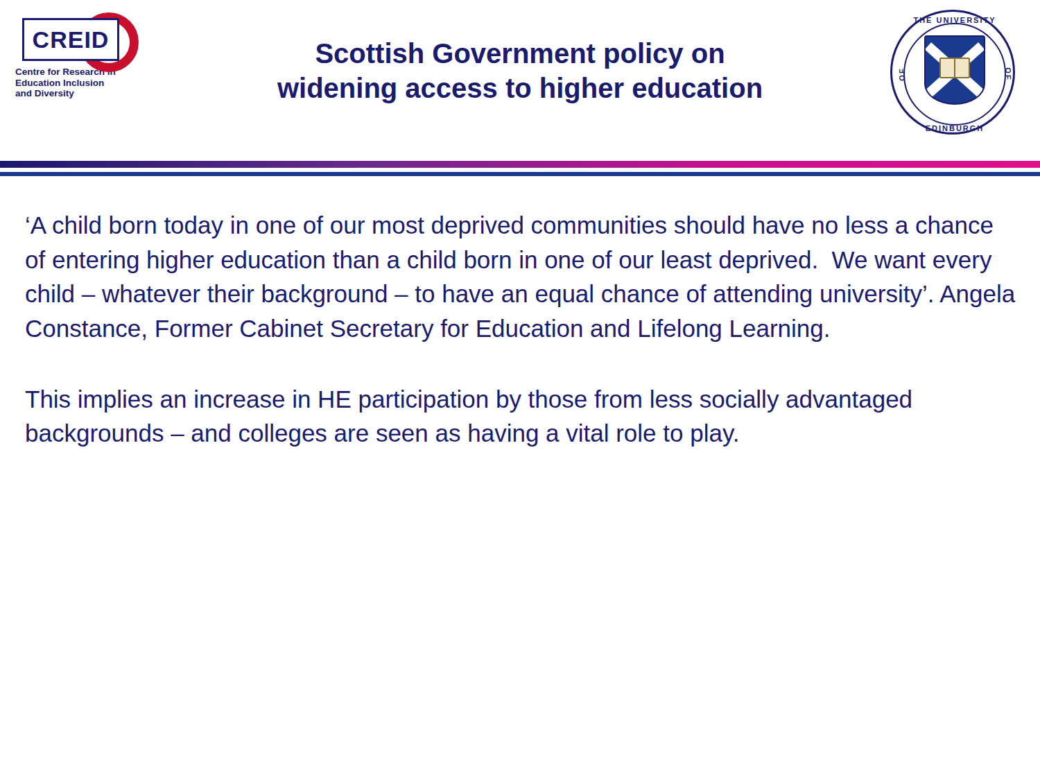CREID
Centre for Research in
Education Inclusion
and Diversity
THE UNIVERSITY EDINBURGH OF OF
Scottish Government policy on
widening access to higher education
‘A child born today in one of our most deprived communities should have no less a chance of entering higher education than a child born in one of our least deprived. We want every child – whatever their background – to have an equal chance of attending university’. Angela Constance, Former Cabinet Secretary for Education and Lifelong Learning.
This implies an increase in HE participation by those from less socially advantaged backgrounds – and colleges are seen as having a vital role to play.